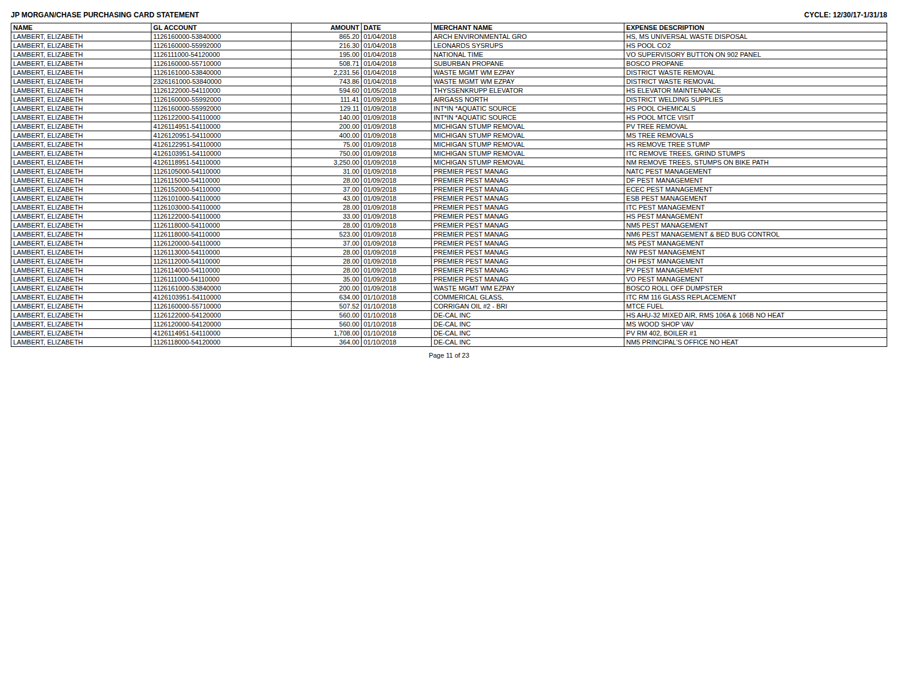JP MORGAN/CHASE PURCHASING CARD STATEMENT CYCLE: 12/30/17-1/31/18
| NAME | GL ACCOUNT | AMOUNT | DATE | MERCHANT NAME | EXPENSE DESCRIPTION |
| --- | --- | --- | --- | --- | --- |
| LAMBERT, ELIZABETH | 1126160000-53840000 | 865.20 | 01/04/2018 | ARCH ENVIRONMENTAL GRO | HS, MS UNIVERSAL WASTE DISPOSAL |
| LAMBERT, ELIZABETH | 1126160000-55992000 | 216.30 | 01/04/2018 | LEONARDS SYSRUPS | HS POOL CO2 |
| LAMBERT, ELIZABETH | 1126111000-54120000 | 195.00 | 01/04/2018 | NATIONAL TIME | VO SUPERVISORY BUTTON ON 902 PANEL |
| LAMBERT, ELIZABETH | 1126160000-55710000 | 508.71 | 01/04/2018 | SUBURBAN PROPANE | BOSCO PROPANE |
| LAMBERT, ELIZABETH | 1126161000-53840000 | 2,231.56 | 01/04/2018 | WASTE MGMT WM EZPAY | DISTRICT WASTE REMOVAL |
| LAMBERT, ELIZABETH | 2326161000-53840000 | 743.86 | 01/04/2018 | WASTE MGMT WM EZPAY | DISTRICT WASTE REMOVAL |
| LAMBERT, ELIZABETH | 1126122000-54110000 | 594.60 | 01/05/2018 | THYSSENKRUPP ELEVATOR | HS ELEVATOR MAINTENANCE |
| LAMBERT, ELIZABETH | 1126160000-55992000 | 111.41 | 01/09/2018 | AIRGASS NORTH | DISTRICT WELDING SUPPLIES |
| LAMBERT, ELIZABETH | 1126160000-55992000 | 129.11 | 01/09/2018 | INT*IN *AQUATIC SOURCE | HS POOL CHEMICALS |
| LAMBERT, ELIZABETH | 1126122000-54110000 | 140.00 | 01/09/2018 | INT*IN *AQUATIC SOURCE | HS POOL MTCE VISIT |
| LAMBERT, ELIZABETH | 4126114951-54110000 | 200.00 | 01/09/2018 | MICHIGAN STUMP REMOVAL | PV TREE REMOVAL |
| LAMBERT, ELIZABETH | 4126120951-54110000 | 400.00 | 01/09/2018 | MICHIGAN STUMP REMOVAL | MS TREE REMOVALS |
| LAMBERT, ELIZABETH | 4126122951-54110000 | 75.00 | 01/09/2018 | MICHIGAN STUMP REMOVAL | HS REMOVE TREE STUMP |
| LAMBERT, ELIZABETH | 4126103951-54110000 | 750.00 | 01/09/2018 | MICHIGAN STUMP REMOVAL | ITC REMOVE TREES, GRIND STUMPS |
| LAMBERT, ELIZABETH | 4126118951-54110000 | 3,250.00 | 01/09/2018 | MICHIGAN STUMP REMOVAL | NM REMOVE TREES, STUMPS ON BIKE PATH |
| LAMBERT, ELIZABETH | 1126105000-54110000 | 31.00 | 01/09/2018 | PREMIER PEST MANAG | NATC PEST MANAGEMENT |
| LAMBERT, ELIZABETH | 1126115000-54110000 | 28.00 | 01/09/2018 | PREMIER PEST MANAG | DF PEST MANAGEMENT |
| LAMBERT, ELIZABETH | 1126152000-54110000 | 37.00 | 01/09/2018 | PREMIER PEST MANAG | ECEC PEST MANAGEMENT |
| LAMBERT, ELIZABETH | 1126101000-54110000 | 43.00 | 01/09/2018 | PREMIER PEST MANAG | ESB PEST MANAGEMENT |
| LAMBERT, ELIZABETH | 1126103000-54110000 | 28.00 | 01/09/2018 | PREMIER PEST MANAG | ITC PEST MANAGEMENT |
| LAMBERT, ELIZABETH | 1126122000-54110000 | 33.00 | 01/09/2018 | PREMIER PEST MANAG | HS PEST MANAGEMENT |
| LAMBERT, ELIZABETH | 1126118000-54110000 | 28.00 | 01/09/2018 | PREMIER PEST MANAG | NM5 PEST MANAGEMENT |
| LAMBERT, ELIZABETH | 1126118000-54110000 | 523.00 | 01/09/2018 | PREMIER PEST MANAG | NM6 PEST MANAGEMENT & BED BUG CONTROL |
| LAMBERT, ELIZABETH | 1126120000-54110000 | 37.00 | 01/09/2018 | PREMIER PEST MANAG | MS PEST MANAGEMENT |
| LAMBERT, ELIZABETH | 1126113000-54110000 | 28.00 | 01/09/2018 | PREMIER PEST MANAG | NW PEST MANAGEMENT |
| LAMBERT, ELIZABETH | 1126112000-54110000 | 28.00 | 01/09/2018 | PREMIER PEST MANAG | OH PEST MANAGEMENT |
| LAMBERT, ELIZABETH | 1126114000-54110000 | 28.00 | 01/09/2018 | PREMIER PEST MANAG | PV PEST MANAGEMENT |
| LAMBERT, ELIZABETH | 1126111000-54110000 | 35.00 | 01/09/2018 | PREMIER PEST MANAG | VO PEST MANAGEMENT |
| LAMBERT, ELIZABETH | 1126161000-53840000 | 200.00 | 01/09/2018 | WASTE MGMT WM EZPAY | BOSCO ROLL OFF DUMPSTER |
| LAMBERT, ELIZABETH | 4126103951-54110000 | 634.00 | 01/10/2018 | COMMERICAL GLASS, | ITC RM 116 GLASS REPLACEMENT |
| LAMBERT, ELIZABETH | 1126160000-55710000 | 507.52 | 01/10/2018 | CORRIGAN OIL #2 - BRI | MTCE FUEL |
| LAMBERT, ELIZABETH | 1126122000-54120000 | 560.00 | 01/10/2018 | DE-CAL INC | HS AHU-32 MIXED AIR, RMS 106A & 106B NO HEAT |
| LAMBERT, ELIZABETH | 1126120000-54120000 | 560.00 | 01/10/2018 | DE-CAL INC | MS WOOD SHOP VAV |
| LAMBERT, ELIZABETH | 4126114951-54110000 | 1,708.00 | 01/10/2018 | DE-CAL INC | PV RM 402, BOILER #1 |
| LAMBERT, ELIZABETH | 1126118000-54120000 | 364.00 | 01/10/2018 | DE-CAL INC | NM5 PRINCIPAL'S OFFICE NO HEAT |
Page 11 of 23